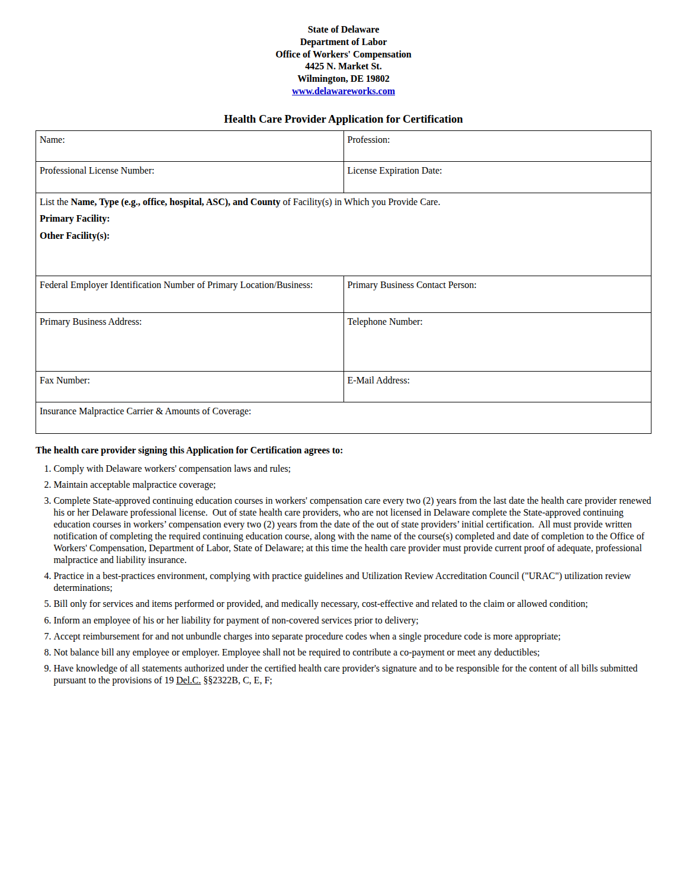State of Delaware
Department of Labor
Office of Workers' Compensation
4425 N. Market St.
Wilmington, DE 19802
www.delawareworks.com
Health Care Provider Application for Certification
| Name: | Profession: |
| Professional License Number: | License Expiration Date: |
| List the Name, Type (e.g., office, hospital, ASC), and County of Facility(s) in Which you Provide Care. Primary Facility: Other Facility(s): |
| Federal Employer Identification Number of Primary Location/Business: | Primary Business Contact Person: |
| Primary Business Address: | Telephone Number: |
| Fax Number: | E-Mail Address: |
| Insurance Malpractice Carrier & Amounts of Coverage: |
The health care provider signing this Application for Certification agrees to:
Comply with Delaware workers' compensation laws and rules;
Maintain acceptable malpractice coverage;
Complete State-approved continuing education courses in workers' compensation care every two (2) years from the last date the health care provider renewed his or her Delaware professional license. Out of state health care providers, who are not licensed in Delaware complete the State-approved continuing education courses in workers’ compensation every two (2) years from the date of the out of state providers’ initial certification. All must provide written notification of completing the required continuing education course, along with the name of the course(s) completed and date of completion to the Office of Workers' Compensation, Department of Labor, State of Delaware; at this time the health care provider must provide current proof of adequate, professional malpractice and liability insurance.
Practice in a best-practices environment, complying with practice guidelines and Utilization Review Accreditation Council ("URAC") utilization review determinations;
Bill only for services and items performed or provided, and medically necessary, cost-effective and related to the claim or allowed condition;
Inform an employee of his or her liability for payment of non-covered services prior to delivery;
Accept reimbursement for and not unbundle charges into separate procedure codes when a single procedure code is more appropriate;
Not balance bill any employee or employer. Employee shall not be required to contribute a co-payment or meet any deductibles;
Have knowledge of all statements authorized under the certified health care provider's signature and to be responsible for the content of all bills submitted pursuant to the provisions of 19 Del.C. §§2322B, C, E, F;